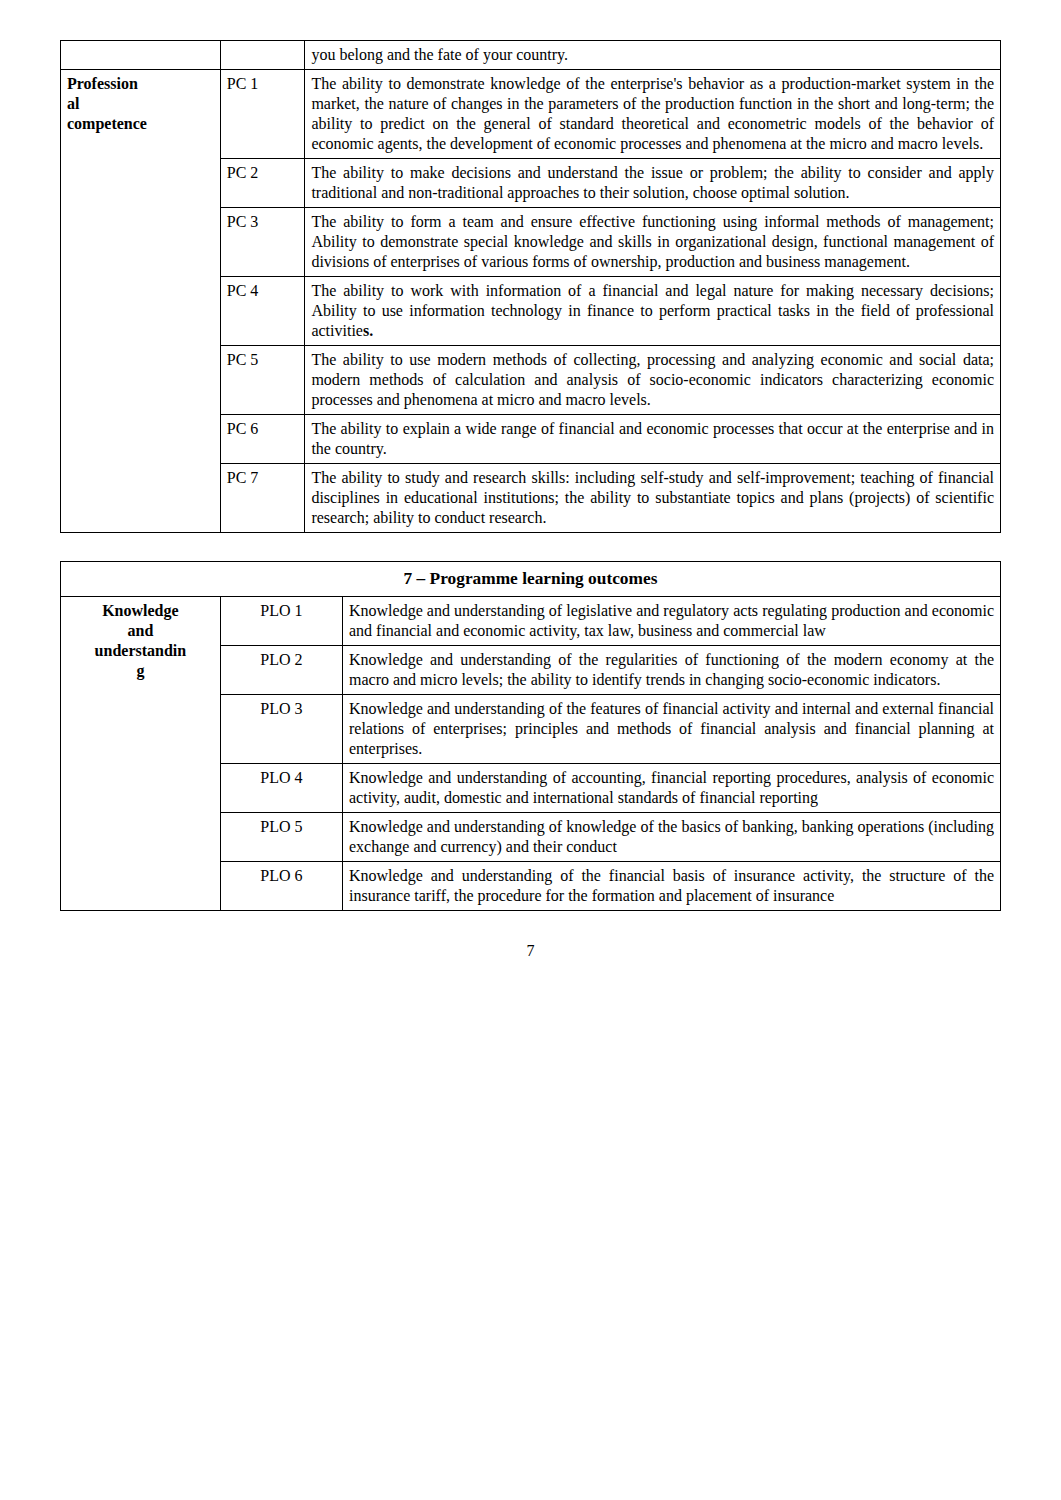| | | you belong and the fate of your country. |
| Profession al competence | PC 1 | The ability to demonstrate knowledge of the enterprise's behavior as a production-market system in the market, the nature of changes in the parameters of the production function in the short and long-term; the ability to predict on the general of standard theoretical and econometric models of the behavior of economic agents, the development of economic processes and phenomena at the micro and macro levels. |
| PC 2 | The ability to make decisions and understand the issue or problem; the ability to consider and apply traditional and non-traditional approaches to their solution, choose optimal solution. |
| PC 3 | The ability to form a team and ensure effective functioning using informal methods of management; Ability to demonstrate special knowledge and skills in organizational design, functional management of divisions of enterprises of various forms of ownership, production and business management. |
| PC 4 | The ability to work with information of a financial and legal nature for making necessary decisions; Ability to use information technology in finance to perform practical tasks in the field of professional activitie s. |
| PC 5 | The ability to use modern methods of collecting, processing and analyzing economic and social data; modern methods of calculation and analysis of socio-economic indicators characterizing economic processes and phenomena at micro and macro levels. |
| PC 6 | The ability to explain a wide range of financial and economic processes that occur at the enterprise and in the country. |
| PC 7 | The ability to study and research skills: including self-study and self-improvement; teaching of financial disciplines in educational institutions; the ability to substantiate topics and plans (projects) of scientific research; ability to conduct research. |
| 7 – Programme learning outcomes |
| Knowledge and understandin g | PLO 1 | Knowledge and understanding of legislative and regulatory acts regulating production and economic and financial and economic activity, tax law, business and commercial law |
| PLO 2 | Knowledge and understanding of the regularities of functioning of the modern economy at the macro and micro levels; the ability to identify trends in changing socio-economic indicators. |
| PLO 3 | Knowledge and understanding of the features of financial activity and internal and external financial relations of enterprises; principles and methods of financial analysis and financial planning at enterprises. |
| PLO 4 | Knowledge and understanding of accounting, financial reporting procedures, analysis of economic activity, audit, domestic and international standards of financial reporting |
| PLO 5 | Knowledge and understanding of knowledge of the basics of banking, banking operations (including exchange and currency) and their conduct |
| PLO 6 | Knowledge and understanding of the financial basis of insurance activity, the structure of the insurance tariff, the procedure for the formation and placement of insurance |
7